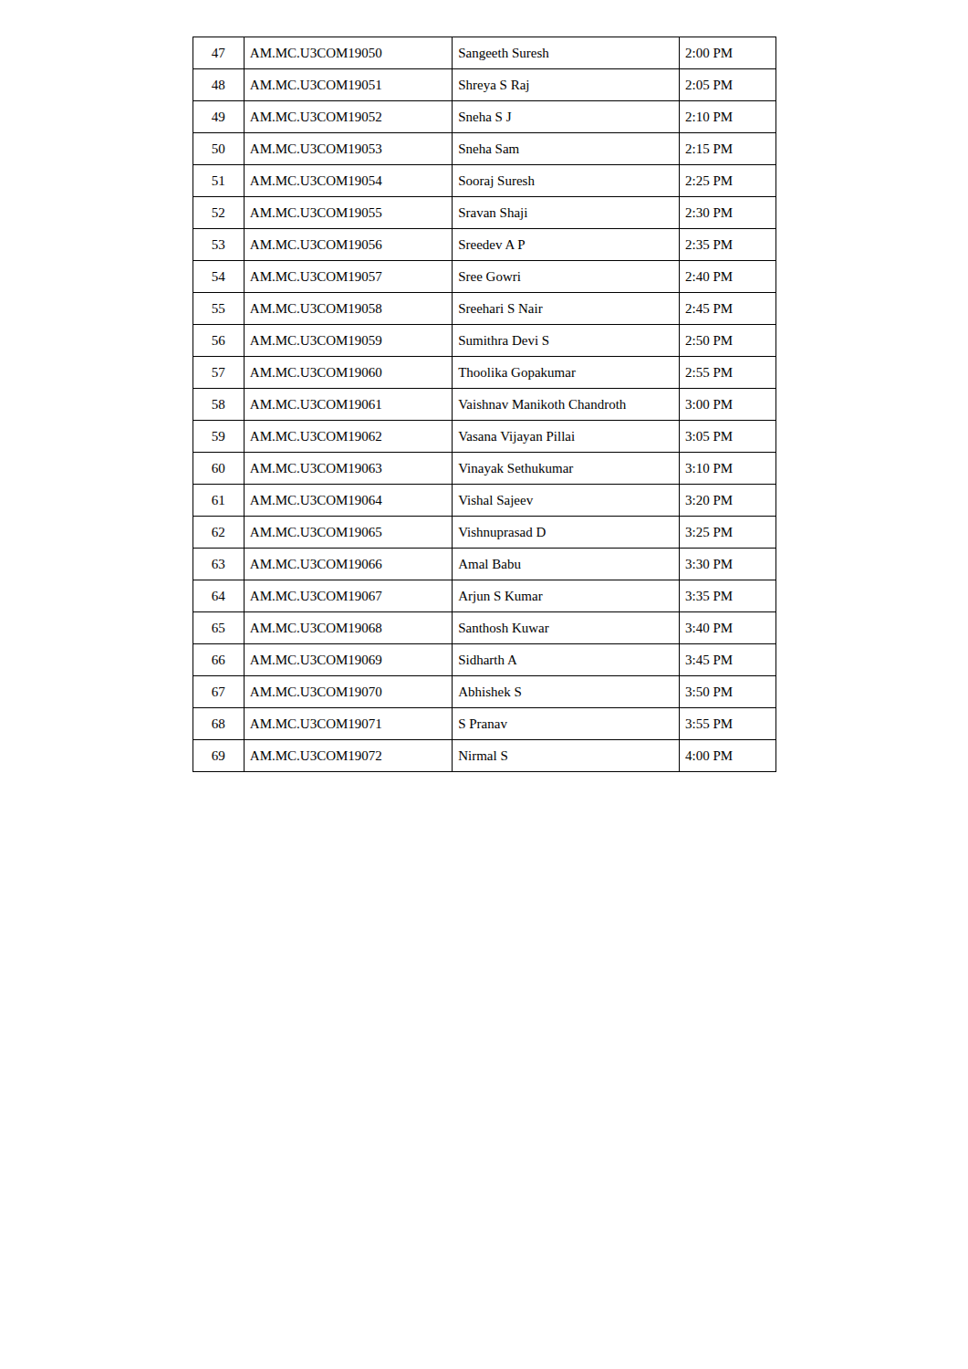| 47 | AM.MC.U3COM19050 | Sangeeth Suresh | 2:00 PM |
| 48 | AM.MC.U3COM19051 | Shreya S Raj | 2:05 PM |
| 49 | AM.MC.U3COM19052 | Sneha S J | 2:10 PM |
| 50 | AM.MC.U3COM19053 | Sneha Sam | 2:15 PM |
| 51 | AM.MC.U3COM19054 | Sooraj Suresh | 2:25 PM |
| 52 | AM.MC.U3COM19055 | Sravan Shaji | 2:30 PM |
| 53 | AM.MC.U3COM19056 | Sreedev A P | 2:35 PM |
| 54 | AM.MC.U3COM19057 | Sree Gowri | 2:40 PM |
| 55 | AM.MC.U3COM19058 | Sreehari S Nair | 2:45 PM |
| 56 | AM.MC.U3COM19059 | Sumithra Devi S | 2:50 PM |
| 57 | AM.MC.U3COM19060 | Thoolika Gopakumar | 2:55 PM |
| 58 | AM.MC.U3COM19061 | Vaishnav Manikoth Chandroth | 3:00 PM |
| 59 | AM.MC.U3COM19062 | Vasana Vijayan Pillai | 3:05 PM |
| 60 | AM.MC.U3COM19063 | Vinayak Sethukumar | 3:10 PM |
| 61 | AM.MC.U3COM19064 | Vishal Sajeev | 3:20 PM |
| 62 | AM.MC.U3COM19065 | Vishnuprasad D | 3:25 PM |
| 63 | AM.MC.U3COM19066 | Amal Babu | 3:30 PM |
| 64 | AM.MC.U3COM19067 | Arjun S Kumar | 3:35 PM |
| 65 | AM.MC.U3COM19068 | Santhosh Kuwar | 3:40 PM |
| 66 | AM.MC.U3COM19069 | Sidharth A | 3:45 PM |
| 67 | AM.MC.U3COM19070 | Abhishek S | 3:50 PM |
| 68 | AM.MC.U3COM19071 | S Pranav | 3:55 PM |
| 69 | AM.MC.U3COM19072 | Nirmal S | 4:00 PM |